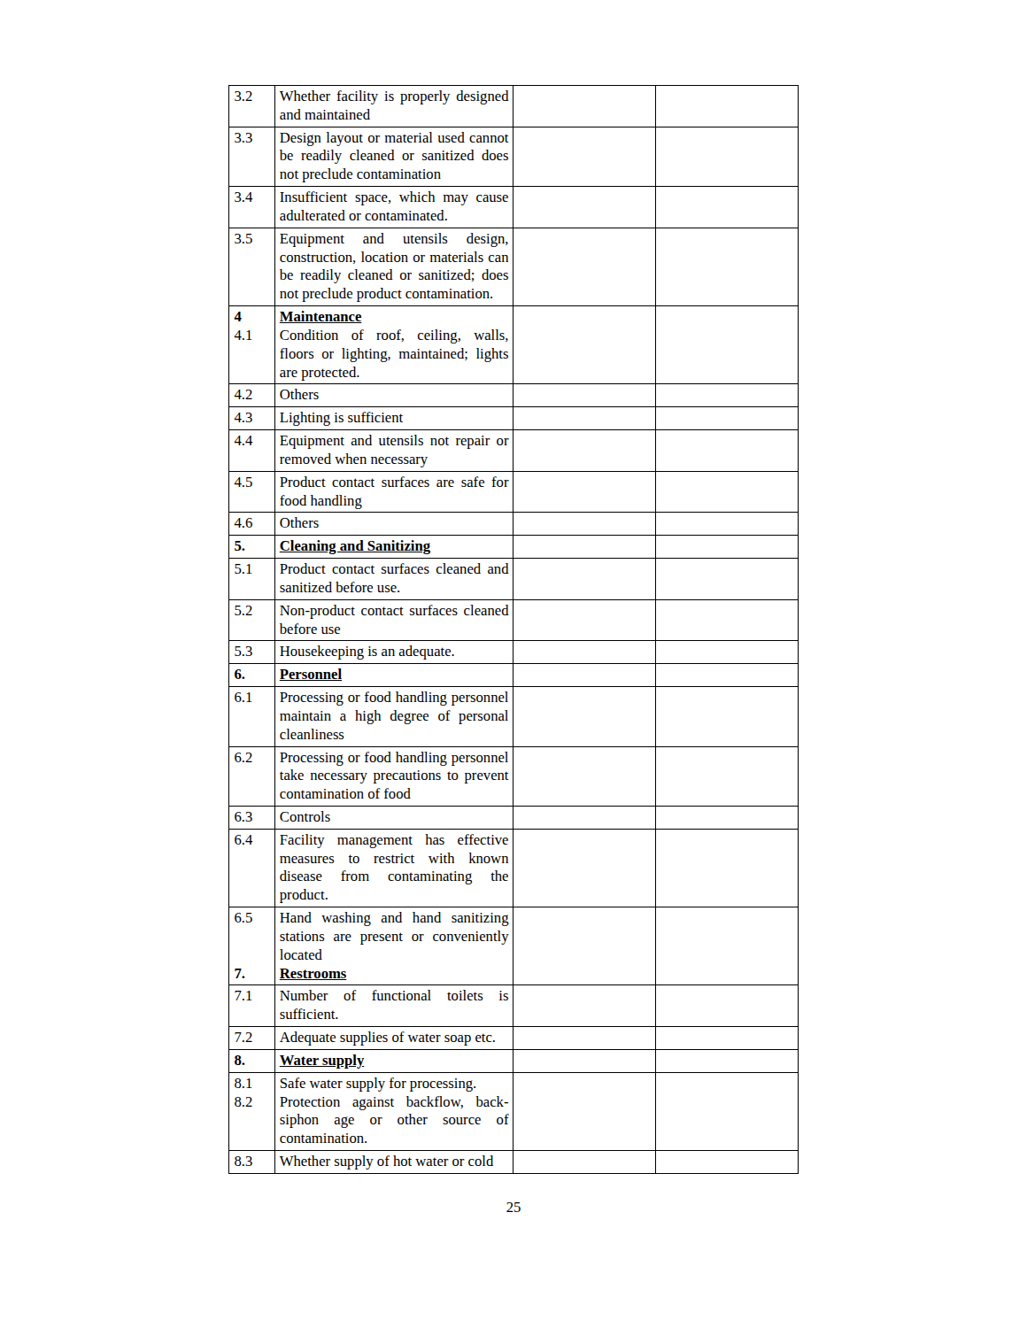| 3.2 | Whether facility is properly designed and maintained | | |
| 3.3 | Design layout or material used cannot be readily cleaned or sanitized does not preclude contamination | | |
| 3.4 | Insufficient space, which may cause adulterated or contaminated. | | |
| 3.5 | Equipment and utensils design, construction, location or materials can be readily cleaned or sanitized; does not preclude product contamination. | | |
| 4 4.1 | Maintenance Condition of roof, ceiling, walls, floors or lighting, maintained; lights are protected. | | |
| 4.2 | Others | | |
| 4.3 | Lighting is sufficient | | |
| 4.4 | Equipment and utensils not repair or removed when necessary | | |
| 4.5 | Product contact surfaces are safe for food handling | | |
| 4.6 | Others | | |
| 5. | Cleaning and Sanitizing | | |
| 5.1 | Product contact surfaces cleaned and sanitized before use. | | |
| 5.2 | Non-product contact surfaces cleaned before use | | |
| 5.3 | Housekeeping is an adequate. | | |
| 6. | Personnel | | |
| 6.1 | Processing or food handling personnel maintain a high degree of personal cleanliness | | |
| 6.2 | Processing or food handling personnel take necessary precautions to prevent contamination of food | | |
| 6.3 | Controls | | |
| 6.4 | Facility management has effective measures to restrict with known disease from contaminating the product. | | |
| 6.5 7. | Hand washing and hand sanitizing stations are present or conveniently located Restrooms | | |
| 7.1 | Number of functional toilets is sufficient. | | |
| 7.2 | Adequate supplies of water soap etc. | | |
| 8. | Water supply | | |
| 8.1 8.2 | Safe water supply for processing. Protection against backflow, back-siphon age or other source of contamination. | | |
| 8.3 | Whether supply of hot water or cold | | |
25